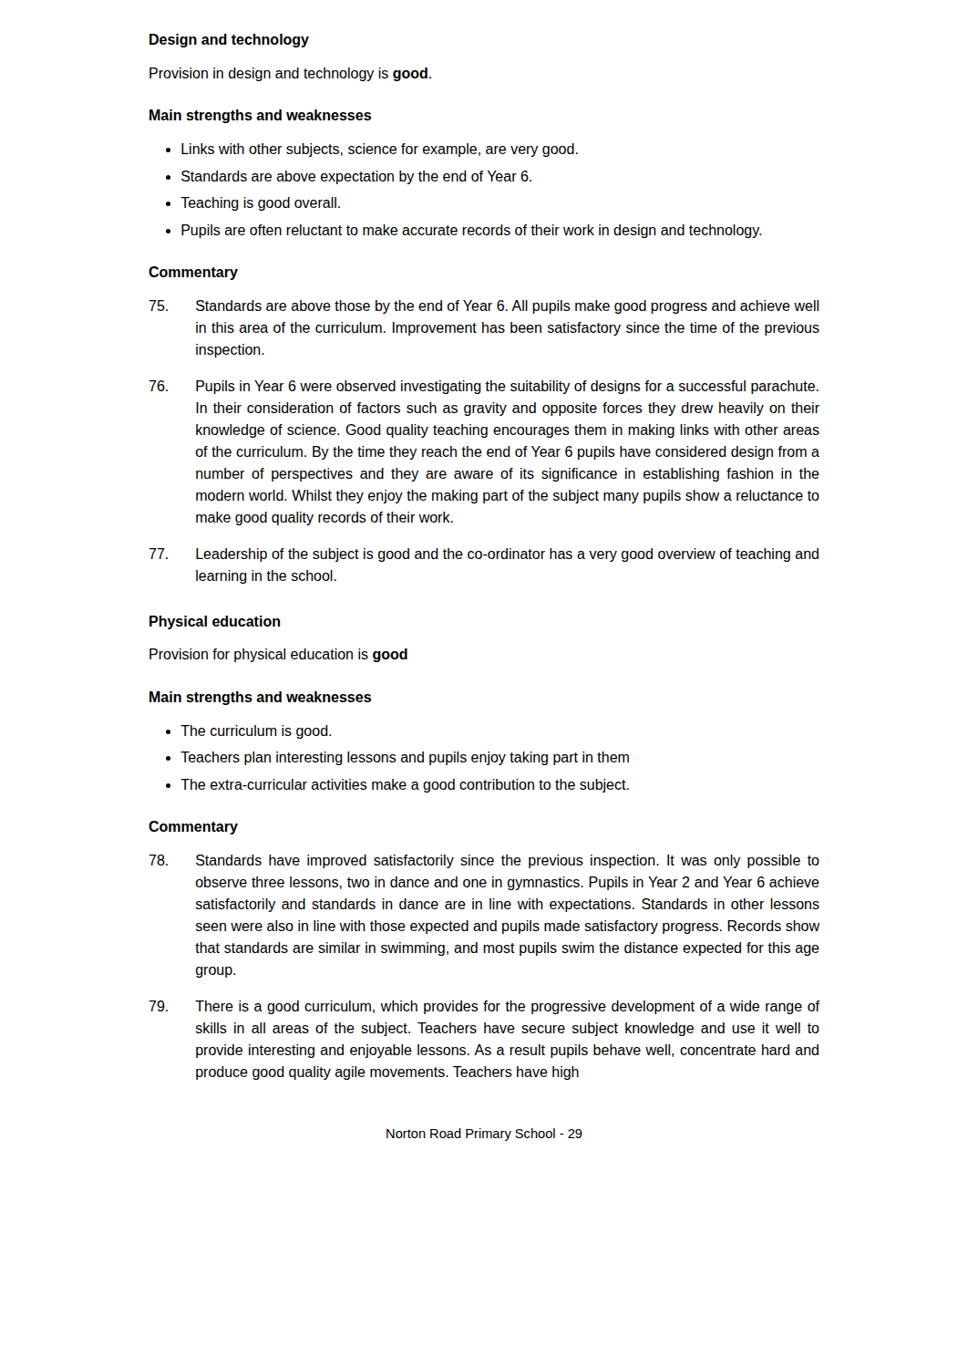Design and technology
Provision in design and technology is good.
Main strengths and weaknesses
Links with other subjects, science for example, are very good.
Standards are above expectation by the end of Year 6.
Teaching is good overall.
Pupils are often reluctant to make accurate records of their work in design and technology.
Commentary
75.
Standards are above those by the end of Year 6. All pupils make good progress and achieve well in this area of the curriculum. Improvement has been satisfactory since the time of the previous inspection.
76.
Pupils in Year 6 were observed investigating the suitability of designs for a successful parachute. In their consideration of factors such as gravity and opposite forces they drew heavily on their knowledge of science. Good quality teaching encourages them in making links with other areas of the curriculum. By the time they reach the end of Year 6 pupils have considered design from a number of perspectives and they are aware of its significance in establishing fashion in the modern world. Whilst they enjoy the making part of the subject many pupils show a reluctance to make good quality records of their work.
77.
Leadership of the subject is good and the co-ordinator has a very good overview of teaching and learning in the school.
Physical education
Provision for physical education is good
Main strengths and weaknesses
The curriculum is good.
Teachers plan interesting lessons and pupils enjoy taking part in them
The extra-curricular activities make a good contribution to the subject.
Commentary
78.
Standards have improved satisfactorily since the previous inspection. It was only possible to observe three lessons, two in dance and one in gymnastics. Pupils in Year 2 and Year 6 achieve satisfactorily and standards in dance are in line with expectations. Standards in other lessons seen were also in line with those expected and pupils made satisfactory progress. Records show that standards are similar in swimming, and most pupils swim the distance expected for this age group.
79.
There is a good curriculum, which provides for the progressive development of a wide range of skills in all areas of the subject. Teachers have secure subject knowledge and use it well to provide interesting and enjoyable lessons. As a result pupils behave well, concentrate hard and produce good quality agile movements. Teachers have high
Norton Road Primary School - 29